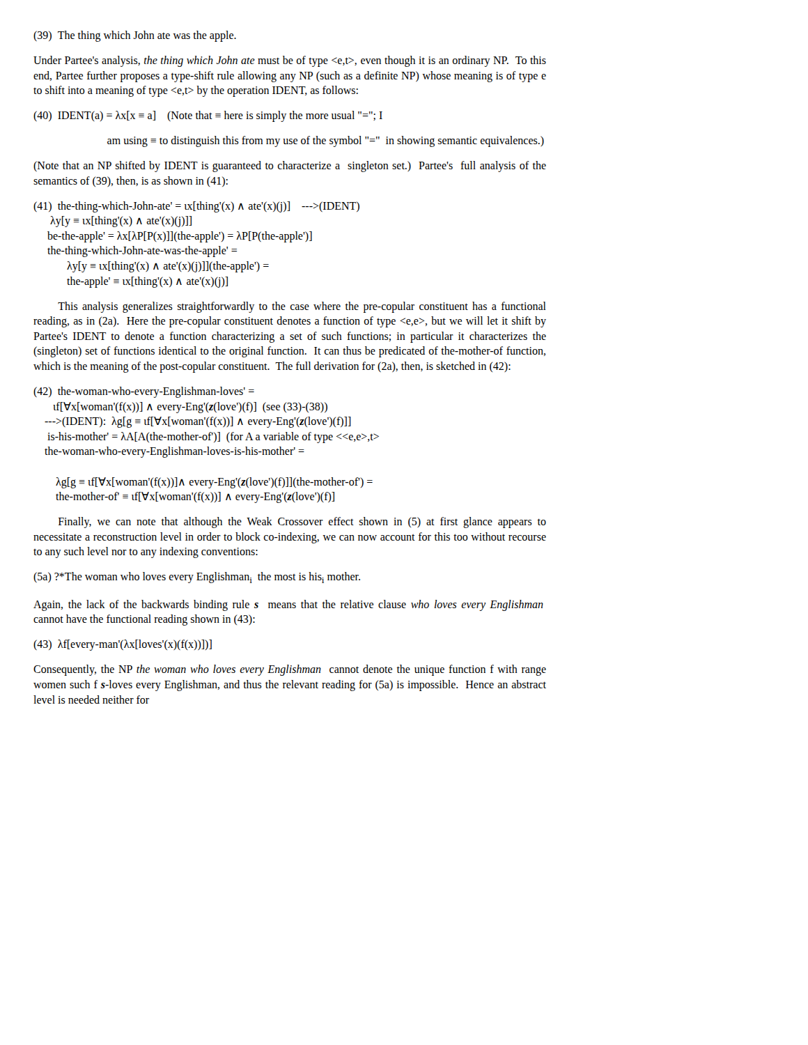(39) The thing which John ate was the apple.
Under Partee's analysis, the thing which John ate must be of type <e,t>, even though it is an ordinary NP. To this end, Partee further proposes a type-shift rule allowing any NP (such as a definite NP) whose meaning is of type e to shift into a meaning of type <e,t> by the operation IDENT, as follows:
(40) IDENT(a) = λx[x ≡ a] (Note that ≡ here is simply the more usual "="; I
am using ≡ to distinguish this from my use of the symbol "=" in showing semantic equivalences.)
(Note that an NP shifted by IDENT is guaranteed to characterize a singleton set.) Partee's full analysis of the semantics of (39), then, is as shown in (41):
(41) the-thing-which-John-ate' = ιx[thing'(x) ∧ ate'(x)(j)] --->(IDENT) λy[y ≡ ιx[thing'(x) ∧ ate'(x)(j)]] be-the-apple' = λx[λP[P(x)]](the-apple') = λP[P(the-apple')] the-thing-which-John-ate-was-the-apple' = λy[y ≡ ιx[thing'(x) ∧ ate'(x)(j)]](the-apple') = the-apple' ≡ ιx[thing'(x) ∧ ate'(x)(j)]
This analysis generalizes straightforwardly to the case where the pre-copular constituent has a functional reading, as in (2a). Here the pre-copular constituent denotes a function of type <e,e>, but we will let it shift by Partee's IDENT to denote a function characterizing a set of such functions; in particular it characterizes the (singleton) set of functions identical to the original function. It can thus be predicated of the-mother-of function, which is the meaning of the post-copular constituent. The full derivation for (2a), then, is sketched in (42):
(42) the-woman-who-every-Englishman-loves' = ιf[∀x[woman'(f(x))] ∧ every-Eng'(z(love')(f)] (see (33)-(38)) --->(IDENT): λg[g ≡ ιf[∀x[woman'(f(x))] ∧ every-Eng'(z(love')(f)]] is-his-mother' = λA[A(the-mother-of')] (for A a variable of type <<e,e>,t> the-woman-who-every-Englishman-loves-is-his-mother' = λg[g ≡ ιf[∀x[woman'(f(x))]∧ every-Eng'(z(love')(f)]](the-mother-of') = the-mother-of' ≡ ιf[∀x[woman'(f(x))] ∧ every-Eng'(z(love')(f)]
Finally, we can note that although the Weak Crossover effect shown in (5) at first glance appears to necessitate a reconstruction level in order to block co-indexing, we can now account for this too without recourse to any such level nor to any indexing conventions:
(5a) ?*The woman who loves every Englishmani the most is hisi mother.
Again, the lack of the backwards binding rule s means that the relative clause who loves every Englishman cannot have the functional reading shown in (43):
(43) λf[every-man'(λx[loves'(x)(f(x))])]
Consequently, the NP the woman who loves every Englishman cannot denote the unique function f with range women such f s-loves every Englishman, and thus the relevant reading for (5a) is impossible. Hence an abstract level is needed neither for